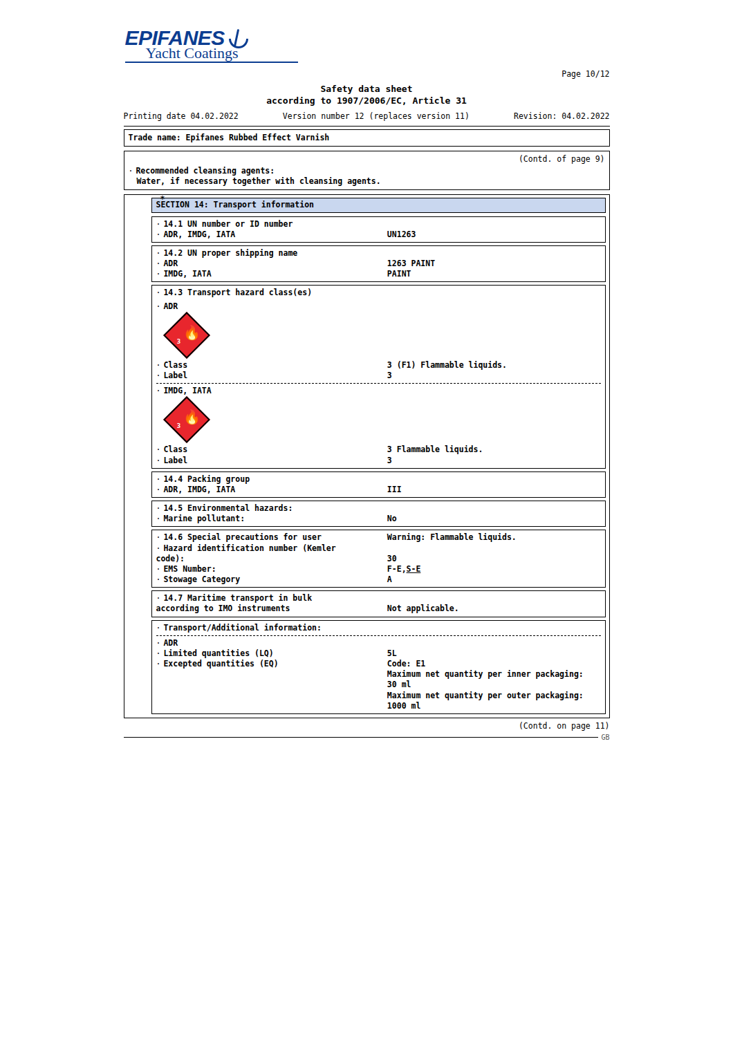EPIFANES
Yacht Coatings
Page 10/12
Safety data sheet
according to 1907/2006/EC, Article 31
Printing date 04.02.2022 Version number 12 (replaces version 11) Revision: 04.02.2022
Trade name: Epifanes Rubbed Effect Varnish
(Contd. of page 9)
·Recommended cleansing agents:
Water, if necessary together with cleansing agents.
*
SECTION 14: Transport information
·14.1 UN number or ID number
·ADR, IMDG, IATA
UN1263
·14.2 UN proper shipping name
·ADR
1263 PAINT
·IMDG, IATA
PAINT
·14.3 Transport hazard class(es)
·ADR
🔥
3
·Class
3 (F1) Flammable liquids.
·Label
3
·IMDG, IATA
🔥
3
·Class
3 Flammable liquids.
·Label
3
·14.4 Packing group
·ADR, IMDG, IATA
III
·14.5 Environmental hazards:
·Marine pollutant:
No
·14.6 Special precautions for user
Warning: Flammable liquids.
·Hazard identification number (Kemler
code):
30
·EMS Number:
F-E,S-E
·Stowage Category
A
·14.7 Maritime transport in bulk
according to IMO instruments
Not applicable.
·Transport/Additional information:
·ADR
·Limited quantities (LQ)
5L
·Excepted quantities (EQ)
Code: E1
Maximum net quantity per inner packaging:
30 ml
Maximum net quantity per outer packaging:
1000 ml
(Contd. on page 11)
GB